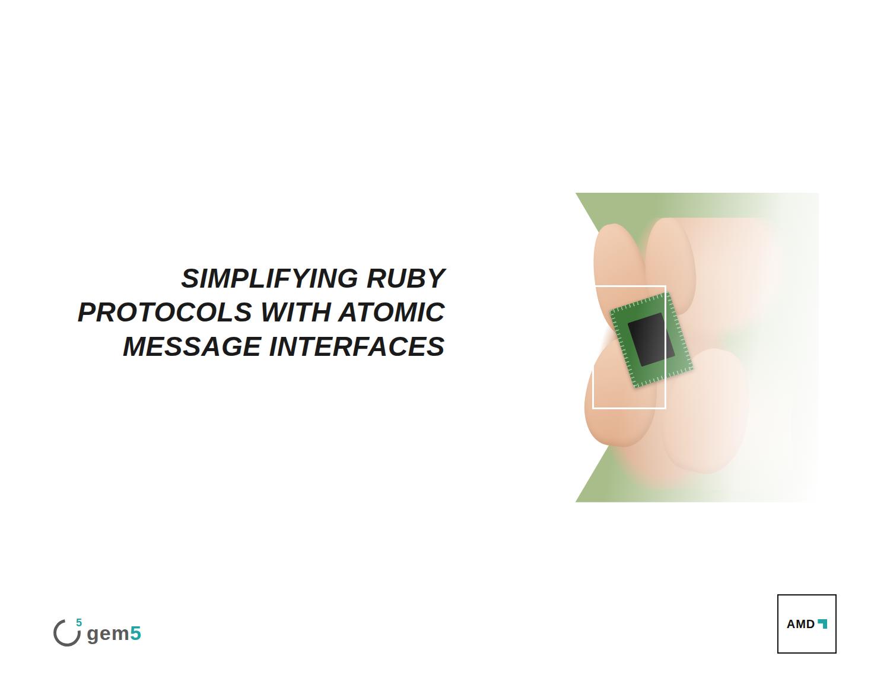SIMPLIFYING RUBY PROTOCOLS WITH ATOMIC MESSAGE INTERFACES
5
gem5
AMD